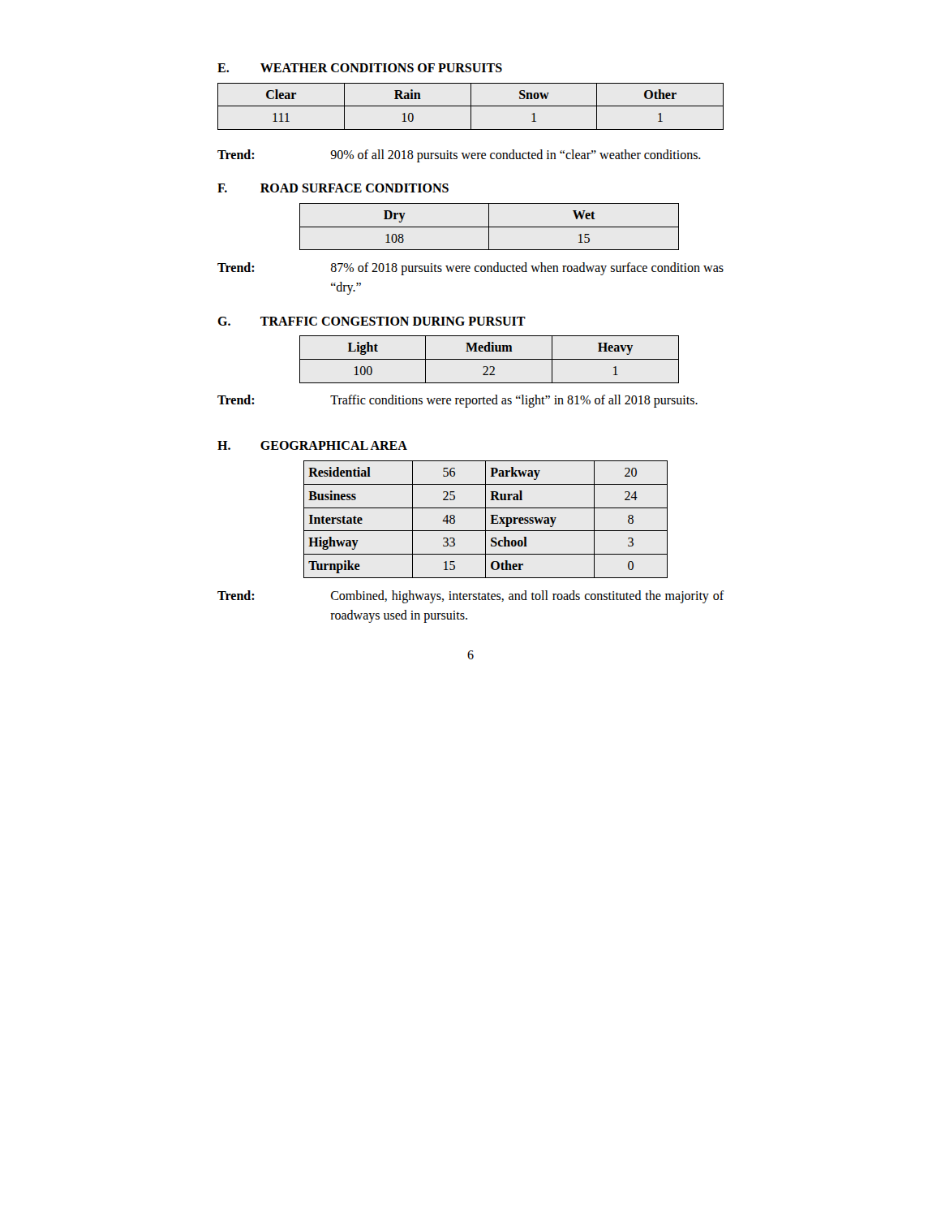E. WEATHER CONDITIONS OF PURSUITS
| Clear | Rain | Snow | Other |
| --- | --- | --- | --- |
| 111 | 10 | 1 | 1 |
Trend: 90% of all 2018 pursuits were conducted in “clear” weather conditions.
F. ROAD SURFACE CONDITIONS
| Dry | Wet |
| --- | --- |
| 108 | 15 |
Trend: 87% of 2018 pursuits were conducted when roadway surface condition was “dry.”
G. TRAFFIC CONGESTION DURING PURSUIT
| Light | Medium | Heavy |
| --- | --- | --- |
| 100 | 22 | 1 |
Trend: Traffic conditions were reported as “light” in 81% of all 2018 pursuits.
H. GEOGRAPHICAL AREA
| Residential | 56 | Parkway | 20 |
| Business | 25 | Rural | 24 |
| Interstate | 48 | Expressway | 8 |
| Highway | 33 | School | 3 |
| Turnpike | 15 | Other | 0 |
Trend: Combined, highways, interstates, and toll roads constituted the majority of roadways used in pursuits.
6